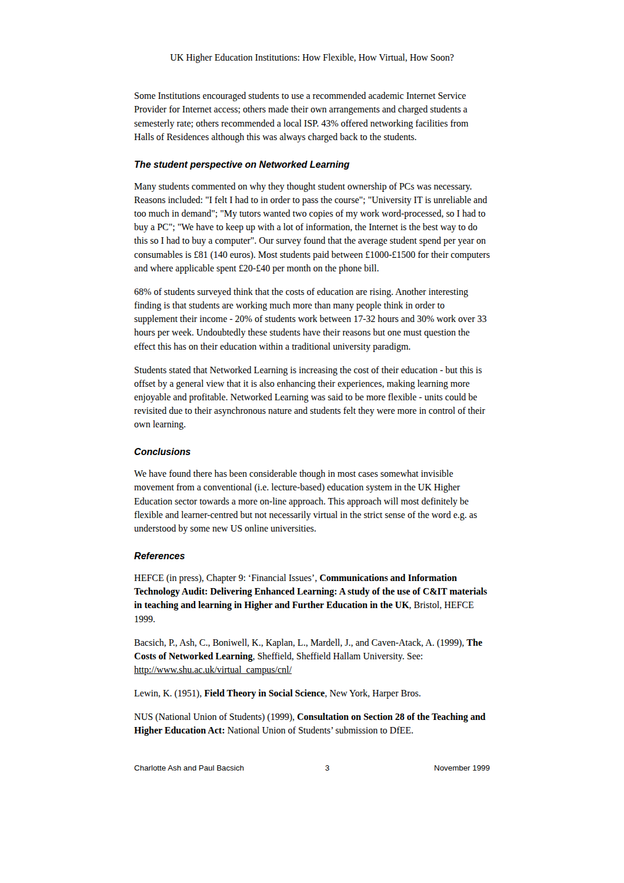UK Higher Education Institutions: How Flexible, How Virtual, How Soon?
Some Institutions encouraged students to use a recommended academic Internet Service Provider for Internet access; others made their own arrangements and charged students a semesterly rate; others recommended a local ISP. 43% offered networking facilities from Halls of Residences although this was always charged back to the students.
The student perspective on Networked Learning
Many students commented on why they thought student ownership of PCs was necessary. Reasons included: "I felt I had to in order to pass the course"; "University IT is unreliable and too much in demand"; "My tutors wanted two copies of my work word-processed, so I had to buy a PC"; "We have to keep up with a lot of information, the Internet is the best way to do this so I had to buy a computer". Our survey found that the average student spend per year on consumables is £81 (140 euros). Most students paid between £1000-£1500 for their computers and where applicable spent £20-£40 per month on the phone bill.
68% of students surveyed think that the costs of education are rising. Another interesting finding is that students are working much more than many people think in order to supplement their income - 20% of students work between 17-32 hours and 30% work over 33 hours per week. Undoubtedly these students have their reasons but one must question the effect this has on their education within a traditional university paradigm.
Students stated that Networked Learning is increasing the cost of their education - but this is offset by a general view that it is also enhancing their experiences, making learning more enjoyable and profitable. Networked Learning was said to be more flexible - units could be revisited due to their asynchronous nature and students felt they were more in control of their own learning.
Conclusions
We have found there has been considerable though in most cases somewhat invisible movement from a conventional (i.e. lecture-based) education system in the UK Higher Education sector towards a more on-line approach. This approach will most definitely be flexible and learner-centred but not necessarily virtual in the strict sense of the word e.g. as understood by some new US online universities.
References
HEFCE (in press), Chapter 9: ‘Financial Issues’, Communications and Information Technology Audit: Delivering Enhanced Learning: A study of the use of C&IT materials in teaching and learning in Higher and Further Education in the UK, Bristol, HEFCE 1999.
Bacsich, P., Ash, C., Boniwell, K., Kaplan, L., Mardell, J., and Caven-Atack, A. (1999), The Costs of Networked Learning, Sheffield, Sheffield Hallam University. See: http://www.shu.ac.uk/virtual_campus/cnl/
Lewin, K. (1951), Field Theory in Social Science, New York, Harper Bros.
NUS (National Union of Students) (1999), Consultation on Section 28 of the Teaching and Higher Education Act: National Union of Students’ submission to DfEE.
Charlotte Ash and Paul Bacsich
3
November 1999